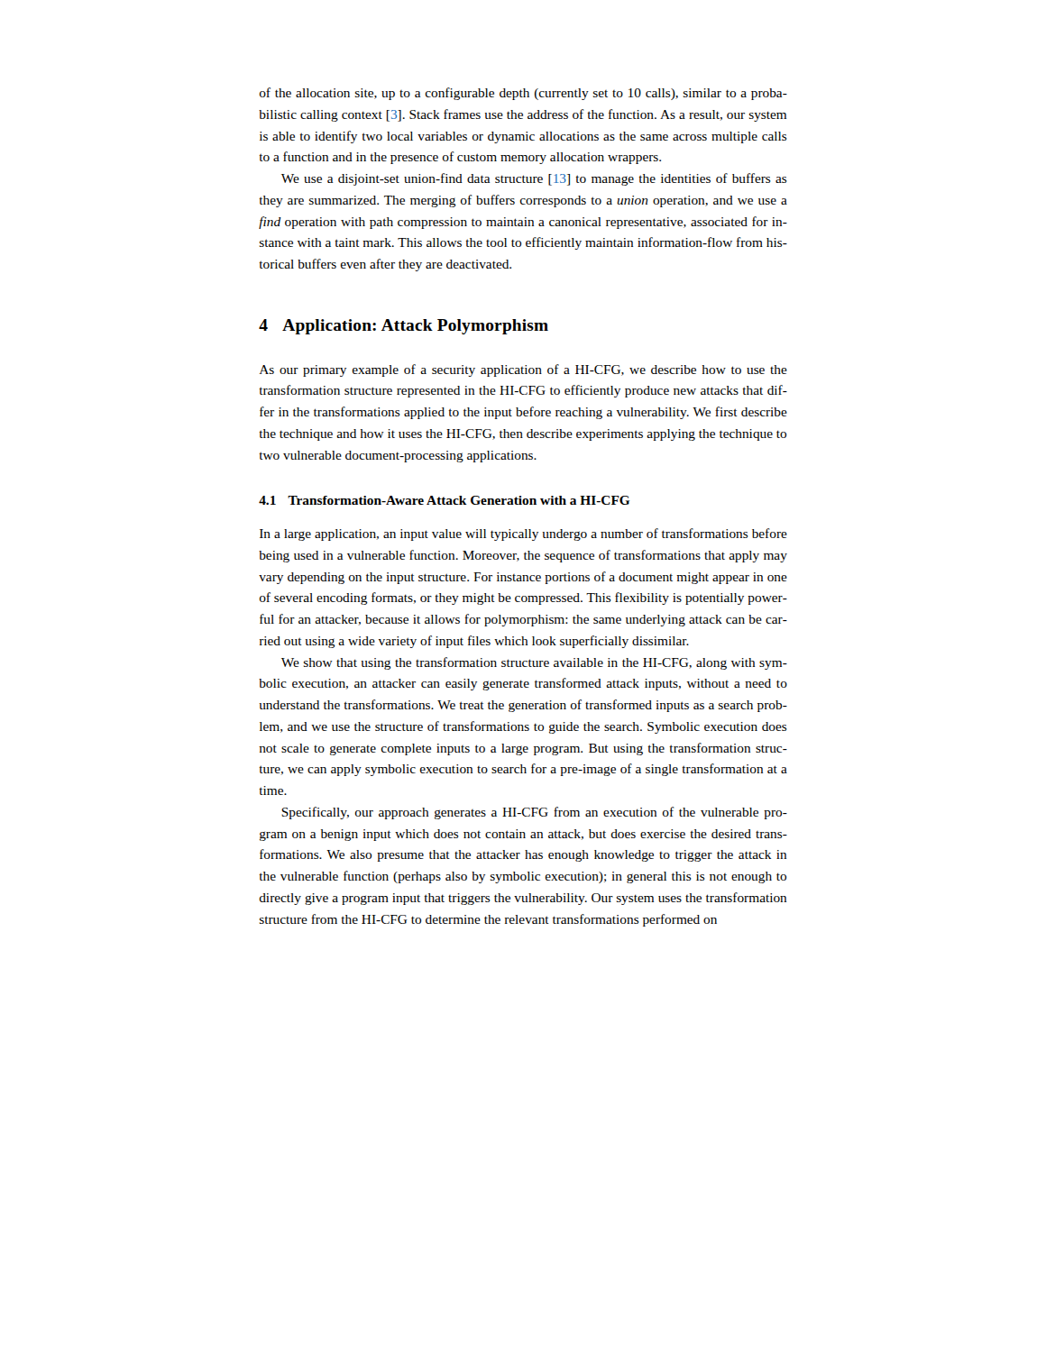of the allocation site, up to a configurable depth (currently set to 10 calls), similar to a probabilistic calling context [3]. Stack frames use the address of the function. As a result, our system is able to identify two local variables or dynamic allocations as the same across multiple calls to a function and in the presence of custom memory allocation wrappers.
We use a disjoint-set union-find data structure [13] to manage the identities of buffers as they are summarized. The merging of buffers corresponds to a union operation, and we use a find operation with path compression to maintain a canonical representative, associated for instance with a taint mark. This allows the tool to efficiently maintain information-flow from historical buffers even after they are deactivated.
4 Application: Attack Polymorphism
As our primary example of a security application of a HI-CFG, we describe how to use the transformation structure represented in the HI-CFG to efficiently produce new attacks that differ in the transformations applied to the input before reaching a vulnerability. We first describe the technique and how it uses the HI-CFG, then describe experiments applying the technique to two vulnerable document-processing applications.
4.1 Transformation-Aware Attack Generation with a HI-CFG
In a large application, an input value will typically undergo a number of transformations before being used in a vulnerable function. Moreover, the sequence of transformations that apply may vary depending on the input structure. For instance portions of a document might appear in one of several encoding formats, or they might be compressed. This flexibility is potentially powerful for an attacker, because it allows for polymorphism: the same underlying attack can be carried out using a wide variety of input files which look superficially dissimilar.
We show that using the transformation structure available in the HI-CFG, along with symbolic execution, an attacker can easily generate transformed attack inputs, without a need to understand the transformations. We treat the generation of transformed inputs as a search problem, and we use the structure of transformations to guide the search. Symbolic execution does not scale to generate complete inputs to a large program. But using the transformation structure, we can apply symbolic execution to search for a pre-image of a single transformation at a time.
Specifically, our approach generates a HI-CFG from an execution of the vulnerable program on a benign input which does not contain an attack, but does exercise the desired transformations. We also presume that the attacker has enough knowledge to trigger the attack in the vulnerable function (perhaps also by symbolic execution); in general this is not enough to directly give a program input that triggers the vulnerability. Our system uses the transformation structure from the HI-CFG to determine the relevant transformations performed on